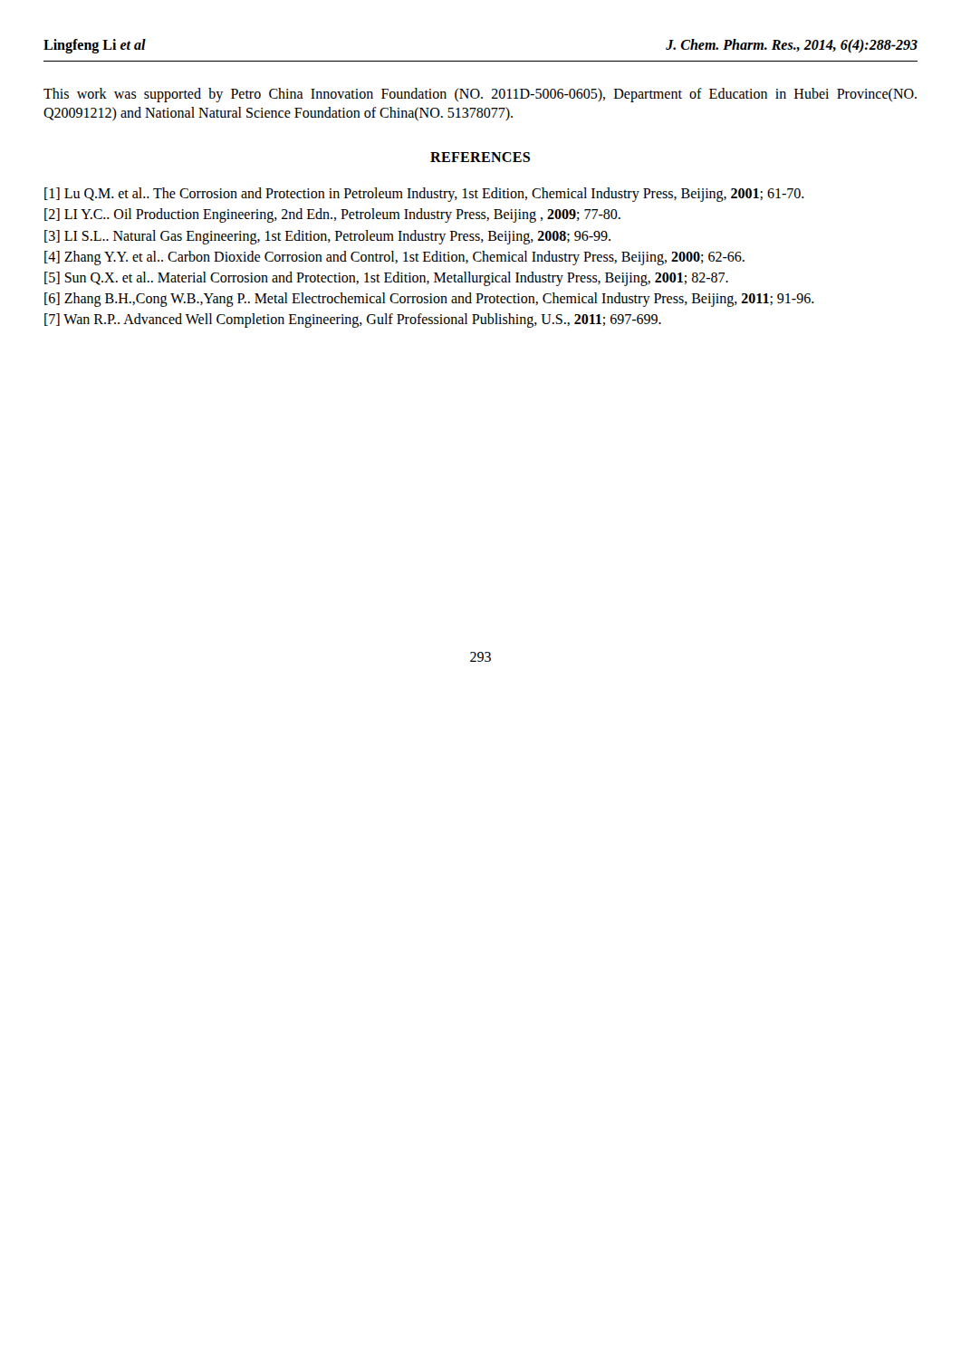Lingfeng Li et al J. Chem. Pharm. Res., 2014, 6(4):288-293
This work was supported by Petro China Innovation Foundation (NO. 2011D-5006-0605), Department of Education in Hubei Province(NO. Q20091212) and National Natural Science Foundation of China(NO. 51378077).
REFERENCES
[1] Lu Q.M. et al.. The Corrosion and Protection in Petroleum Industry, 1st Edition, Chemical Industry Press, Beijing, 2001; 61-70.
[2] LI Y.C.. Oil Production Engineering, 2nd Edn., Petroleum Industry Press, Beijing , 2009; 77-80.
[3] LI S.L.. Natural Gas Engineering, 1st Edition, Petroleum Industry Press, Beijing, 2008; 96-99.
[4] Zhang Y.Y. et al.. Carbon Dioxide Corrosion and Control, 1st Edition, Chemical Industry Press, Beijing, 2000; 62-66.
[5] Sun Q.X. et al.. Material Corrosion and Protection, 1st Edition, Metallurgical Industry Press, Beijing, 2001; 82-87.
[6] Zhang B.H.,Cong W.B.,Yang P.. Metal Electrochemical Corrosion and Protection, Chemical Industry Press, Beijing, 2011; 91-96.
[7] Wan R.P.. Advanced Well Completion Engineering, Gulf Professional Publishing, U.S., 2011; 697-699.
293